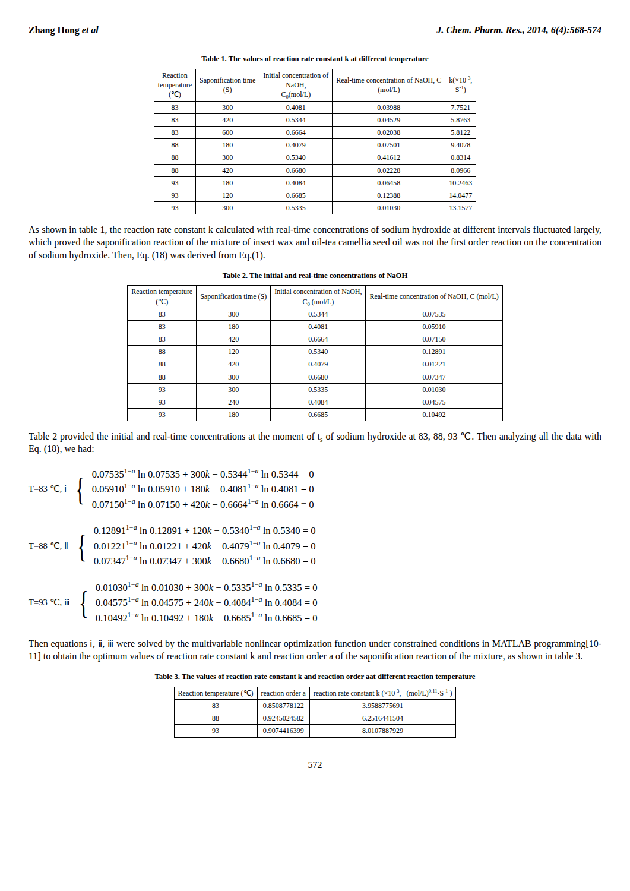Zhang Hong et al
J. Chem. Pharm. Res., 2014, 6(4):568-574
Table 1. The values of reaction rate constant k at different temperature
| Reaction temperature (℃) | Saponification time (S) | Initial concentration of NaOH, C 0 (mol/L) | Real-time concentration of NaOH, C (mol/L) | k(×10 -3 , S -1 ) |
| --- | --- | --- | --- | --- |
| 83 | 300 | 0.4081 | 0.03988 | 7.7521 |
| 83 | 420 | 0.5344 | 0.04529 | 5.8763 |
| 83 | 600 | 0.6664 | 0.02038 | 5.8122 |
| 88 | 180 | 0.4079 | 0.07501 | 9.4078 |
| 88 | 300 | 0.5340 | 0.41612 | 0.8314 |
| 88 | 420 | 0.6680 | 0.02228 | 8.0966 |
| 93 | 180 | 0.4084 | 0.06458 | 10.2463 |
| 93 | 120 | 0.6685 | 0.12388 | 14.0477 |
| 93 | 300 | 0.5335 | 0.01030 | 13.1577 |
As shown in table 1, the reaction rate constant k calculated with real-time concentrations of sodium hydroxide at different intervals fluctuated largely, which proved the saponification reaction of the mixture of insect wax and oil-tea camellia seed oil was not the first order reaction on the concentration of sodium hydroxide. Then, Eq. (18) was derived from Eq.(1).
Table 2. The initial and real-time concentrations of NaOH
| Reaction temperature (℃) | Saponification time (S) | Initial concentration of NaOH, C 0 (mol/L) | Real-time concentration of NaOH, C (mol/L) |
| --- | --- | --- | --- |
| 83 | 300 | 0.5344 | 0.07535 |
| 83 | 180 | 0.4081 | 0.05910 |
| 83 | 420 | 0.6664 | 0.07150 |
| 88 | 120 | 0.5340 | 0.12891 |
| 88 | 420 | 0.4079 | 0.01221 |
| 88 | 300 | 0.6680 | 0.07347 |
| 93 | 300 | 0.5335 | 0.01030 |
| 93 | 240 | 0.4084 | 0.04575 |
| 93 | 180 | 0.6685 | 0.10492 |
Table 2 provided the initial and real-time concentrations at the moment of ts of sodium hydroxide at 83, 88, 93 ℃. Then analyzing all the data with Eq. (18), we had:
T=83 ℃, ⅰ
{
0.075351−a ln 0.07535 + 300k − 0.53441−a ln 0.5344 = 0
0.059101−a ln 0.05910 + 180k − 0.40811−a ln 0.4081 = 0
0.071501−a ln 0.07150 + 420k − 0.66641−a ln 0.6664 = 0
T=88 ℃, ⅱ
{
0.128911−a ln 0.12891 + 120k − 0.53401−a ln 0.5340 = 0
0.012211−a ln 0.01221 + 420k − 0.40791−a ln 0.4079 = 0
0.073471−a ln 0.07347 + 300k − 0.66801−a ln 0.6680 = 0
T=93 ℃, ⅲ
{
0.010301−a ln 0.01030 + 300k − 0.53351−a ln 0.5335 = 0
0.045751−a ln 0.04575 + 240k − 0.40841−a ln 0.4084 = 0
0.104921−a ln 0.10492 + 180k − 0.66851−a ln 0.6685 = 0
Then equations ⅰ, ⅱ, ⅲ were solved by the multivariable nonlinear optimization function under constrained conditions in MATLAB programming[10-11] to obtain the optimum values of reaction rate constant k and reaction order a of the saponification reaction of the mixture, as shown in table 3.
Table 3. The values of reaction rate constant k and reaction order aat different reaction temperature
| Reaction temperature (℃) | reaction order a | reaction rate constant k (×10 -3 , (mol/L) 0.11 ·S -1 ) |
| --- | --- | --- |
| 83 | 0.8508778122 | 3.9588775691 |
| 88 | 0.9245024582 | 6.2516441504 |
| 93 | 0.9074416399 | 8.0107887929 |
572